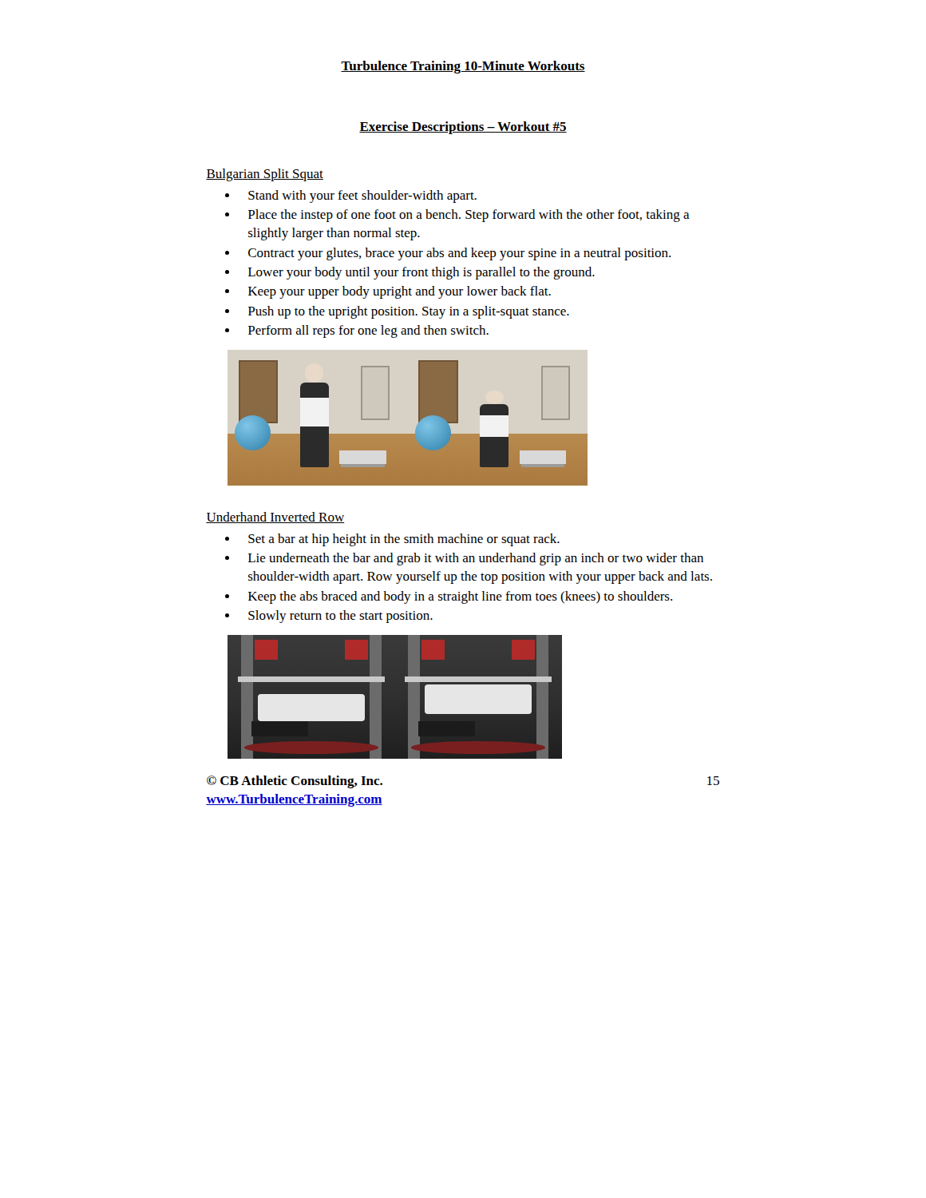Turbulence Training 10-Minute Workouts
Exercise Descriptions – Workout #5
Bulgarian Split Squat
Stand with your feet shoulder-width apart.
Place the instep of one foot on a bench. Step forward with the other foot, taking a slightly larger than normal step.
Contract your glutes, brace your abs and keep your spine in a neutral position.
Lower your body until your front thigh is parallel to the ground.
Keep your upper body upright and your lower back flat.
Push up to the upright position. Stay in a split-squat stance.
Perform all reps for one leg and then switch.
Underhand Inverted Row
Set a bar at hip height in the smith machine or squat rack.
Lie underneath the bar and grab it with an underhand grip an inch or two wider than shoulder-width apart. Row yourself up the top position with your upper back and lats.
Keep the abs braced and body in a straight line from toes (knees) to shoulders.
Slowly return to the start position.
© CB Athletic Consulting, Inc. www.TurbulenceTraining.com 15